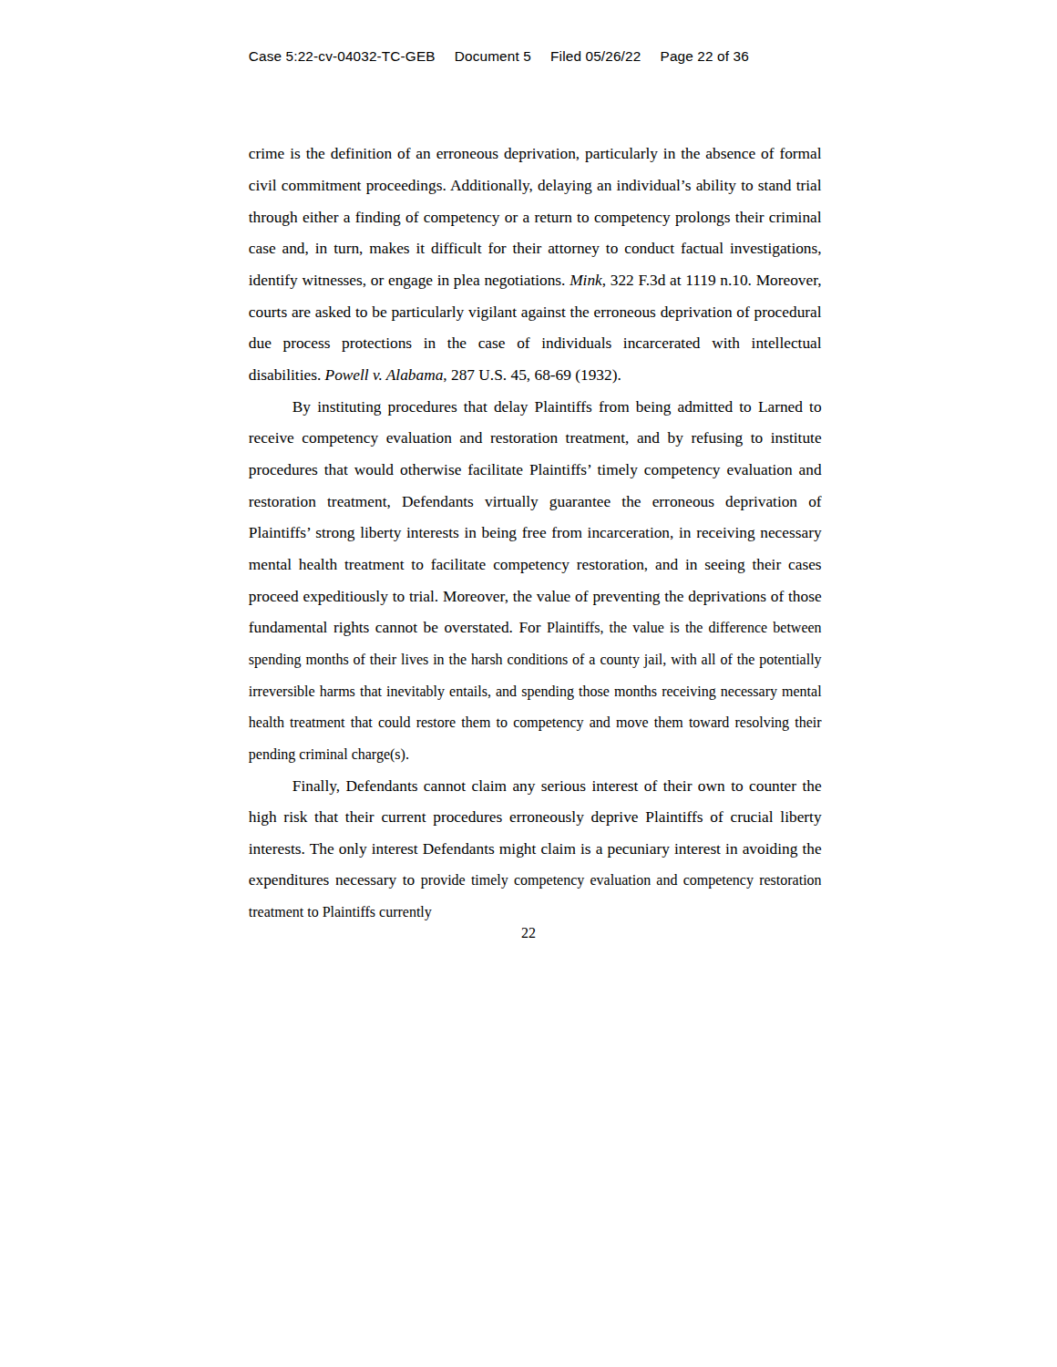Case 5:22-cv-04032-TC-GEB Document 5 Filed 05/26/22 Page 22 of 36
crime is the definition of an erroneous deprivation, particularly in the absence of formal civil commitment proceedings. Additionally, delaying an individual’s ability to stand trial through either a finding of competency or a return to competency prolongs their criminal case and, in turn, makes it difficult for their attorney to conduct factual investigations, identify witnesses, or engage in plea negotiations. Mink, 322 F.3d at 1119 n.10. Moreover, courts are asked to be particularly vigilant against the erroneous deprivation of procedural due process protections in the case of individuals incarcerated with intellectual disabilities. Powell v. Alabama, 287 U.S. 45, 68-69 (1932).
By instituting procedures that delay Plaintiffs from being admitted to Larned to receive competency evaluation and restoration treatment, and by refusing to institute procedures that would otherwise facilitate Plaintiffs’ timely competency evaluation and restoration treatment, Defendants virtually guarantee the erroneous deprivation of Plaintiffs’ strong liberty interests in being free from incarceration, in receiving necessary mental health treatment to facilitate competency restoration, and in seeing their cases proceed expeditiously to trial. Moreover, the value of preventing the deprivations of those fundamental rights cannot be overstated. For Plaintiffs, the value is the difference between spending months of their lives in the harsh conditions of a county jail, with all of the potentially irreversible harms that inevitably entails, and spending those months receiving necessary mental health treatment that could restore them to competency and move them toward resolving their pending criminal charge(s).
Finally, Defendants cannot claim any serious interest of their own to counter the high risk that their current procedures erroneously deprive Plaintiffs of crucial liberty interests. The only interest Defendants might claim is a pecuniary interest in avoiding the expenditures necessary to provide timely competency evaluation and competency restoration treatment to Plaintiffs currently
22